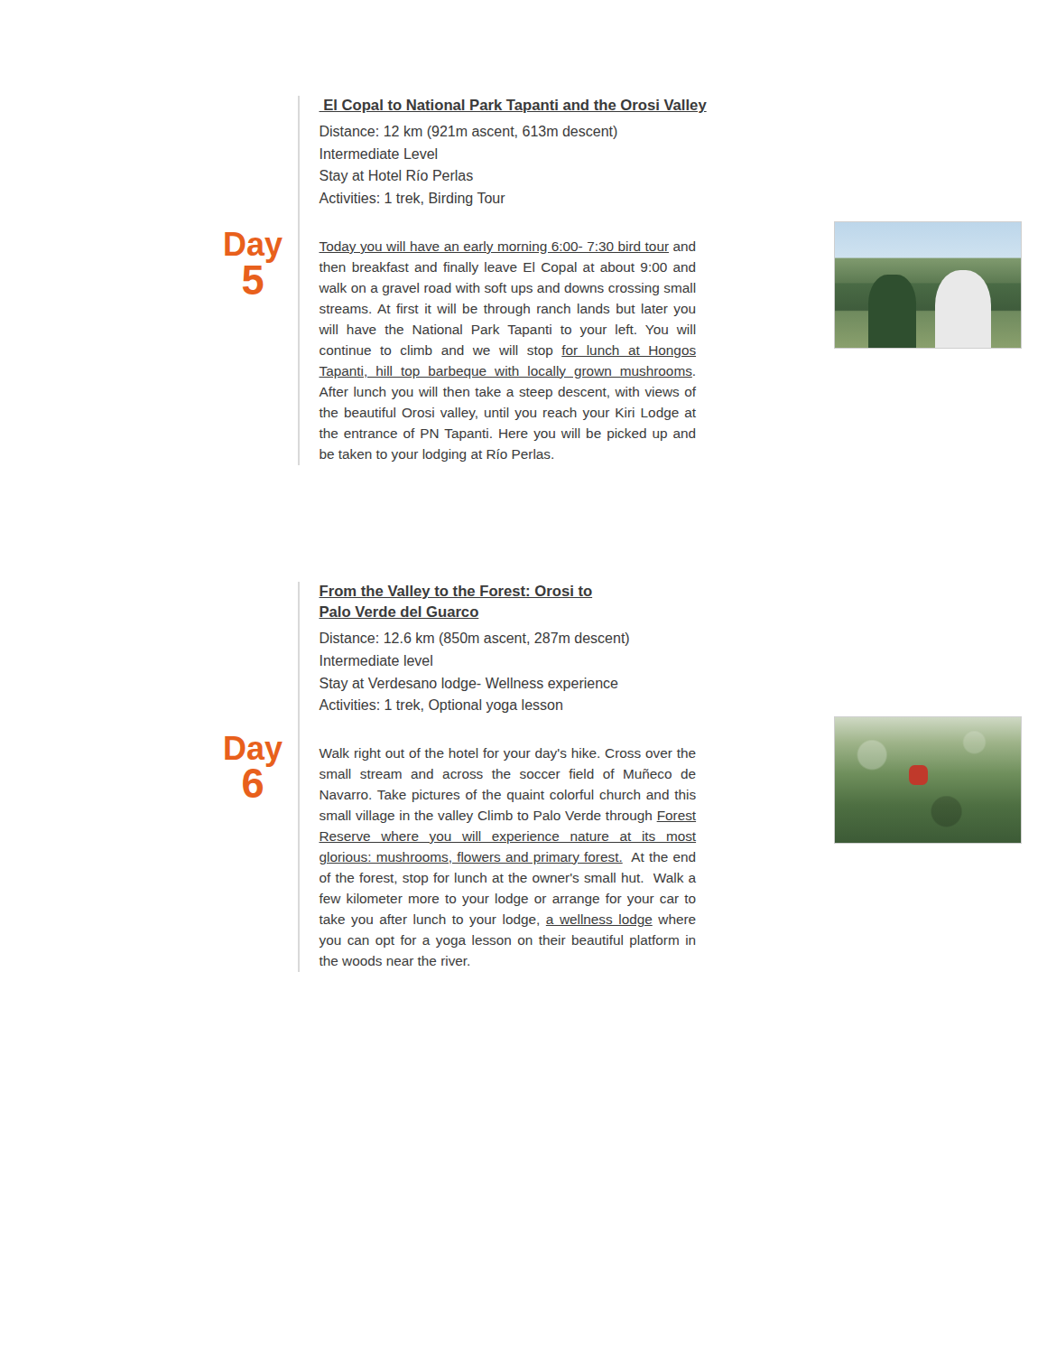Day 5
El Copal to National Park Tapanti and the Orosi Valley
Distance: 12 km (921m ascent, 613m descent) Intermediate Level Stay at Hotel Río Perlas Activities: 1 trek, Birding Tour
Today you will have an early morning 6:00- 7:30 bird tour and then breakfast and finally leave El Copal at about 9:00 and walk on a gravel road with soft ups and downs crossing small streams. At first it will be through ranch lands but later you will have the National Park Tapanti to your left. You will continue to climb and we will stop for lunch at Hongos Tapanti, hill top barbeque with locally grown mushrooms. After lunch you will then take a steep descent, with views of the beautiful Orosi valley, until you reach your Kiri Lodge at the entrance of PN Tapanti. Here you will be picked up and be taken to your lodging at Río Perlas.
Day 6
From the Valley to the Forest: Orosi to
Palo Verde del Guarco
Distance: 12.6 km (850m ascent, 287m descent) Intermediate level Stay at Verdesano lodge- Wellness experience Activities: 1 trek, Optional yoga lesson
Walk right out of the hotel for your day's hike. Cross over the small stream and across the soccer field of Muñeco de Navarro. Take pictures of the quaint colorful church and this small village in the valley Climb to Palo Verde through Forest Reserve where you will experience nature at its most glorious: mushrooms, flowers and primary forest. At the end of the forest, stop for lunch at the owner's small hut. Walk a few kilometer more to your lodge or arrange for your car to take you after lunch to your lodge, a wellness lodge where you can opt for a yoga lesson on their beautiful platform in the woods near the river.